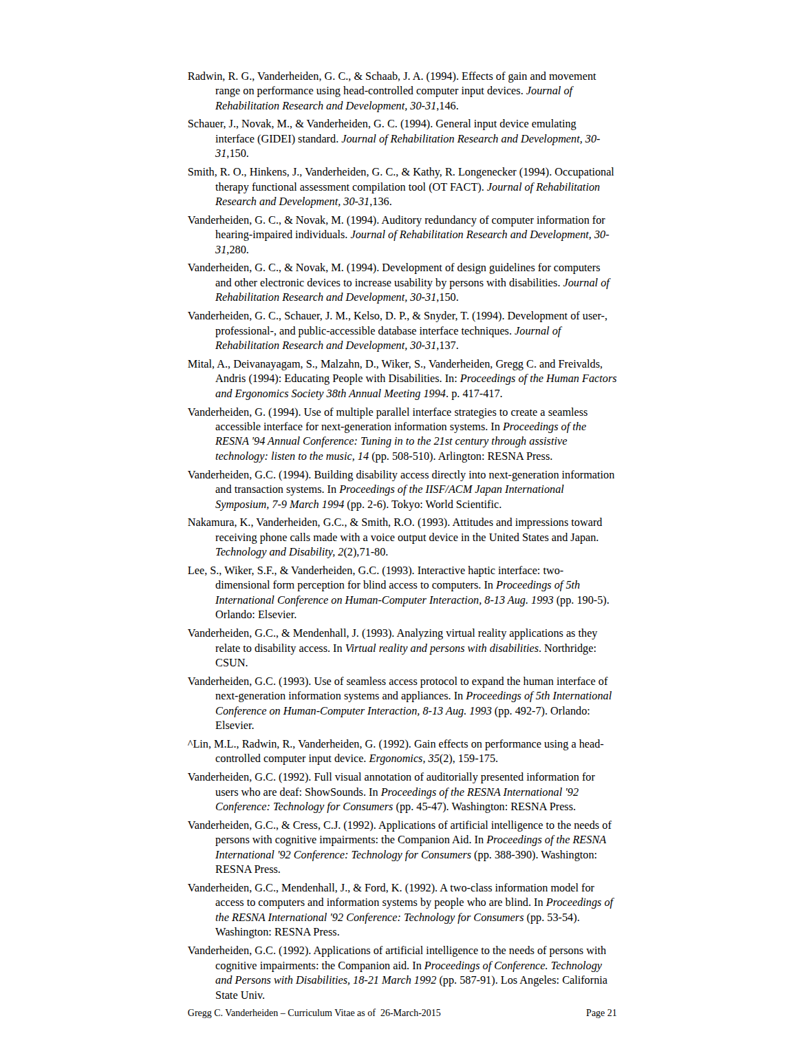Radwin, R. G., Vanderheiden, G. C., & Schaab, J. A. (1994). Effects of gain and movement range on performance using head-controlled computer input devices. Journal of Rehabilitation Research and Development, 30-31,146.
Schauer, J., Novak, M., & Vanderheiden, G. C. (1994). General input device emulating interface (GIDEI) standard. Journal of Rehabilitation Research and Development, 30-31,150.
Smith, R. O., Hinkens, J., Vanderheiden, G. C., & Kathy, R. Longenecker (1994). Occupational therapy functional assessment compilation tool (OT FACT). Journal of Rehabilitation Research and Development, 30-31,136.
Vanderheiden, G. C., & Novak, M. (1994). Auditory redundancy of computer information for hearing-impaired individuals. Journal of Rehabilitation Research and Development, 30-31,280.
Vanderheiden, G. C., & Novak, M. (1994). Development of design guidelines for computers and other electronic devices to increase usability by persons with disabilities. Journal of Rehabilitation Research and Development, 30-31,150.
Vanderheiden, G. C., Schauer, J. M., Kelso, D. P., & Snyder, T. (1994). Development of user-, professional-, and public-accessible database interface techniques. Journal of Rehabilitation Research and Development, 30-31,137.
Mital, A., Deivanayagam, S., Malzahn, D., Wiker, S., Vanderheiden, Gregg C. and Freivalds, Andris (1994): Educating People with Disabilities. In: Proceedings of the Human Factors and Ergonomics Society 38th Annual Meeting 1994. p. 417-417.
Vanderheiden, G. (1994). Use of multiple parallel interface strategies to create a seamless accessible interface for next-generation information systems. In Proceedings of the RESNA '94 Annual Conference: Tuning in to the 21st century through assistive technology: listen to the music, 14 (pp. 508-510). Arlington: RESNA Press.
Vanderheiden, G.C. (1994). Building disability access directly into next-generation information and transaction systems. In Proceedings of the IISF/ACM Japan International Symposium, 7-9 March 1994 (pp. 2-6). Tokyo: World Scientific.
Nakamura, K., Vanderheiden, G.C., & Smith, R.O. (1993). Attitudes and impressions toward receiving phone calls made with a voice output device in the United States and Japan. Technology and Disability, 2(2),71-80.
Lee, S., Wiker, S.F., & Vanderheiden, G.C. (1993). Interactive haptic interface: two-dimensional form perception for blind access to computers. In Proceedings of 5th International Conference on Human-Computer Interaction, 8-13 Aug. 1993 (pp. 190-5). Orlando: Elsevier.
Vanderheiden, G.C., & Mendenhall, J. (1993). Analyzing virtual reality applications as they relate to disability access. In Virtual reality and persons with disabilities. Northridge: CSUN.
Vanderheiden, G.C. (1993). Use of seamless access protocol to expand the human interface of next-generation information systems and appliances. In Proceedings of 5th International Conference on Human-Computer Interaction, 8-13 Aug. 1993 (pp. 492-7). Orlando: Elsevier.
^Lin, M.L., Radwin, R., Vanderheiden, G. (1992). Gain effects on performance using a head-controlled computer input device. Ergonomics, 35(2), 159-175.
Vanderheiden, G.C. (1992). Full visual annotation of auditorially presented information for users who are deaf: ShowSounds. In Proceedings of the RESNA International '92 Conference: Technology for Consumers (pp. 45-47). Washington: RESNA Press.
Vanderheiden, G.C., & Cress, C.J. (1992). Applications of artificial intelligence to the needs of persons with cognitive impairments: the Companion Aid. In Proceedings of the RESNA International '92 Conference: Technology for Consumers (pp. 388-390). Washington: RESNA Press.
Vanderheiden, G.C., Mendenhall, J., & Ford, K. (1992). A two-class information model for access to computers and information systems by people who are blind. In Proceedings of the RESNA International '92 Conference: Technology for Consumers (pp. 53-54). Washington: RESNA Press.
Vanderheiden, G.C. (1992). Applications of artificial intelligence to the needs of persons with cognitive impairments: the Companion aid. In Proceedings of Conference. Technology and Persons with Disabilities, 18-21 March 1992 (pp. 587-91). Los Angeles: California State Univ.
Gregg C. Vanderheiden – Curriculum Vitae as of 26-March-2015 Page 21